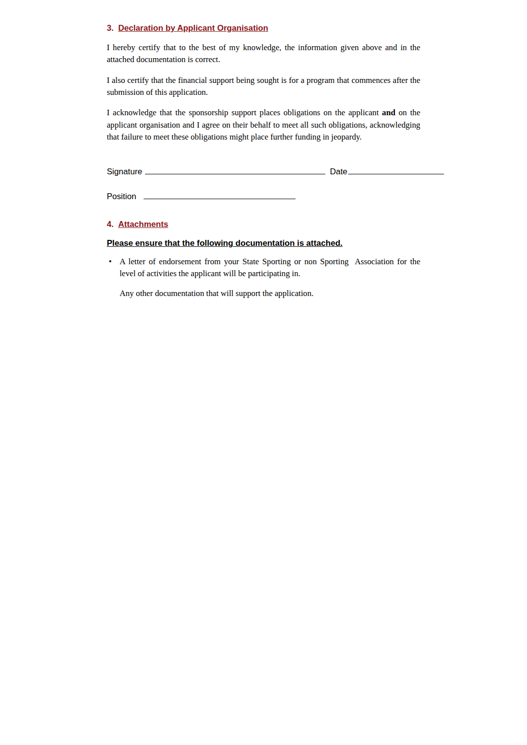3. Declaration by Applicant Organisation
I hereby certify that to the best of my knowledge, the information given above and in the attached documentation is correct.
I also certify that the financial support being sought is for a program that commences after the submission of this application.
I acknowledge that the sponsorship support places obligations on the applicant and on the applicant organisation and I agree on their behalf to meet all such obligations, acknowledging that failure to meet these obligations might place further funding in jeopardy.
Signature Date
Position
4. Attachments
Please ensure that the following documentation is attached.
A letter of endorsement from your State Sporting or non Sporting Association for the level of activities the applicant will be participating in.
Any other documentation that will support the application.